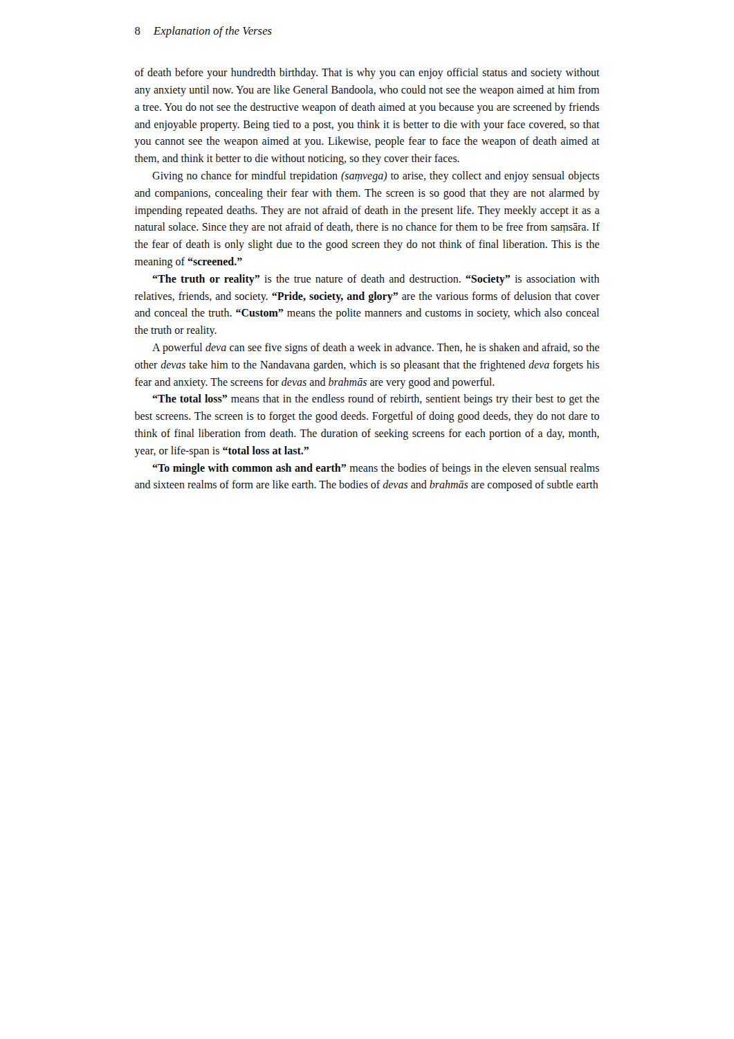8 Explanation of the Verses
of death before your hundredth birthday. That is why you can enjoy official status and society without any anxiety until now. You are like General Bandoola, who could not see the weapon aimed at him from a tree. You do not see the destructive weapon of death aimed at you because you are screened by friends and enjoyable property. Being tied to a post, you think it is better to die with your face covered, so that you cannot see the weapon aimed at you. Likewise, people fear to face the weapon of death aimed at them, and think it better to die without noticing, so they cover their faces.
Giving no chance for mindful trepidation (saṃvega) to arise, they collect and enjoy sensual objects and companions, concealing their fear with them. The screen is so good that they are not alarmed by impending repeated deaths. They are not afraid of death in the present life. They meekly accept it as a natural solace. Since they are not afraid of death, there is no chance for them to be free from saṃsāra. If the fear of death is only slight due to the good screen they do not think of final liberation. This is the meaning of “screened.”
“The truth or reality” is the true nature of death and destruction. “Society” is association with relatives, friends, and society. “Pride, society, and glory” are the various forms of delusion that cover and conceal the truth. “Custom” means the polite manners and customs in society, which also conceal the truth or reality.
A powerful deva can see five signs of death a week in advance. Then, he is shaken and afraid, so the other devas take him to the Nandavana garden, which is so pleasant that the frightened deva forgets his fear and anxiety. The screens for devas and brahmās are very good and powerful.
“The total loss” means that in the endless round of rebirth, sentient beings try their best to get the best screens. The screen is to forget the good deeds. Forgetful of doing good deeds, they do not dare to think of final liberation from death. The duration of seeking screens for each portion of a day, month, year, or life-span is “total loss at last.”
“To mingle with common ash and earth” means the bodies of beings in the eleven sensual realms and sixteen realms of form are like earth. The bodies of devas and brahmās are composed of subtle earth